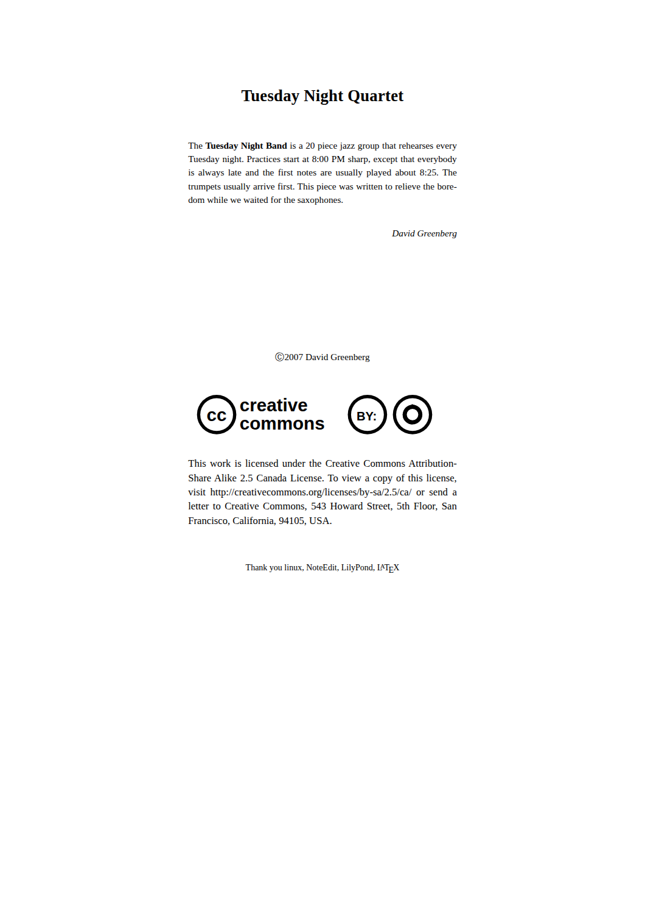Tuesday Night Quartet
The Tuesday Night Band is a 20 piece jazz group that rehearses every Tuesday night. Practices start at 8:00 PM sharp, except that everybody is always late and the first notes are usually played about 8:25. The trumpets usually arrive first. This piece was written to relieve the boredom while we waited for the saxophones.
David Greenberg
Ⓒ2007 David Greenberg
cc creative commons BY:
This work is licensed under the Creative Commons Attribution-Share Alike 2.5 Canada License. To view a copy of this license, visit http://creativecommons.org/licenses/by-sa/2.5/ca/ or send a letter to Creative Commons, 543 Howard Street, 5th Floor, San Francisco, California, 94105, USA.
Thank you linux, NoteEdit, LilyPond, La Te X